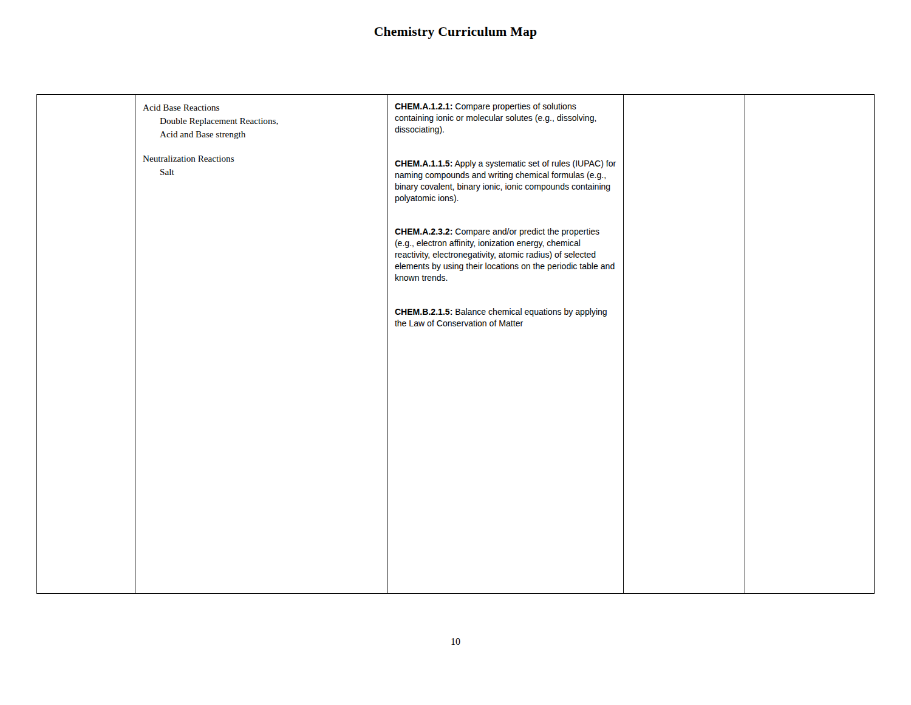Chemistry Curriculum Map
| | Acid Base Reactions Double Replacement Reactions, Acid and Base strength Neutralization Reactions Salt | CHEM.A.1.2.1: Compare properties of solutions containing ionic or molecular solutes (e.g., dissolving, dissociating). CHEM.A.1.1.5: Apply a systematic set of rules (IUPAC) for naming compounds and writing chemical formulas (e.g., binary covalent, binary ionic, ionic compounds containing polyatomic ions). CHEM.A.2.3.2: Compare and/or predict the properties (e.g., electron affinity, ionization energy, chemical reactivity, electronegativity, atomic radius) of selected elements by using their locations on the periodic table and known trends. CHEM.B.2.1.5: Balance chemical equations by applying the Law of Conservation of Matter | | |
10